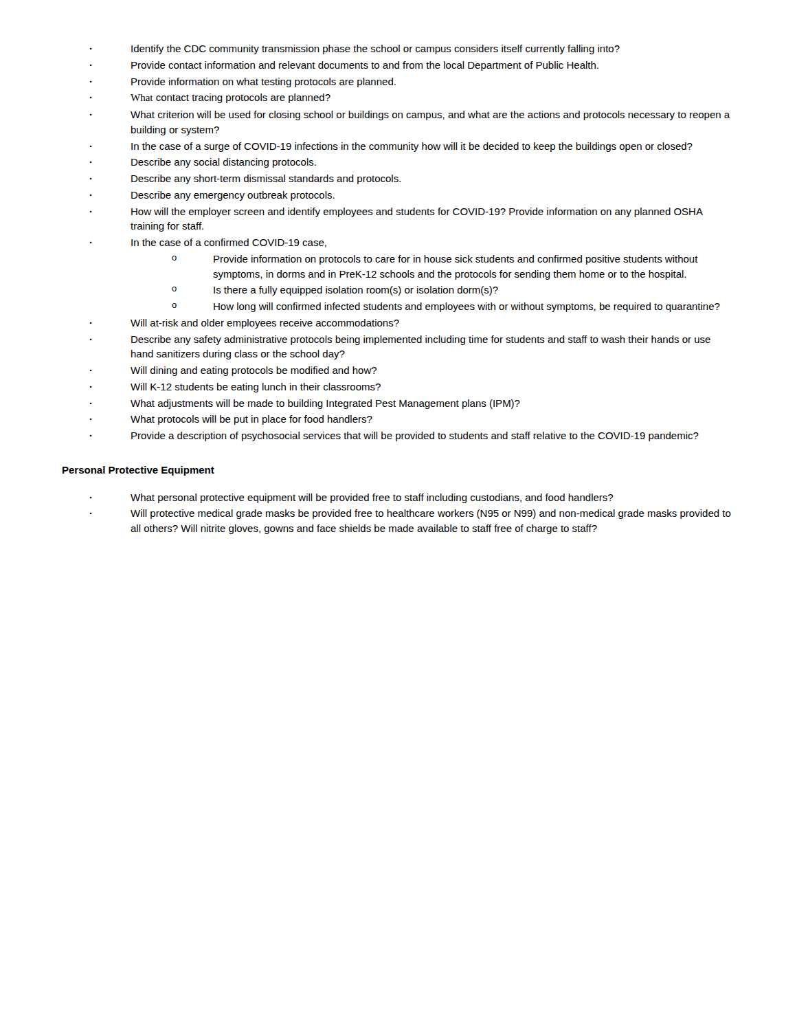Identify the CDC community transmission phase the school or campus considers itself currently falling into?
Provide contact information and relevant documents to and from the local Department of Public Health.
Provide information on what testing protocols are planned.
What contact tracing protocols are planned?
What criterion will be used for closing school or buildings on campus, and what are the actions and protocols necessary to reopen a building or system?
In the case of a surge of COVID-19 infections in the community how will it be decided to keep the buildings open or closed?
Describe any social distancing protocols.
Describe any short-term dismissal standards and protocols.
Describe any emergency outbreak protocols.
How will the employer screen and identify employees and students for COVID-19? Provide information on any planned OSHA training for staff.
In the case of a confirmed COVID-19 case,
Provide information on protocols to care for in house sick students and confirmed positive students without symptoms, in dorms and in PreK-12 schools and the protocols for sending them home or to the hospital.
Is there a fully equipped isolation room(s) or isolation dorm(s)?
How long will confirmed infected students and employees with or without symptoms, be required to quarantine?
Will at-risk and older employees receive accommodations?
Describe any safety administrative protocols being implemented including time for students and staff to wash their hands or use hand sanitizers during class or the school day?
Will dining and eating protocols be modified and how?
Will K-12 students be eating lunch in their classrooms?
What adjustments will be made to building Integrated Pest Management plans (IPM)?
What protocols will be put in place for food handlers?
Provide a description of psychosocial services that will be provided to students and staff relative to the COVID-19 pandemic?
Personal Protective Equipment
What personal protective equipment will be provided free to staff including custodians, and food handlers?
Will protective medical grade masks be provided free to healthcare workers (N95 or N99) and non-medical grade masks provided to all others? Will nitrite gloves, gowns and face shields be made available to staff free of charge to staff?